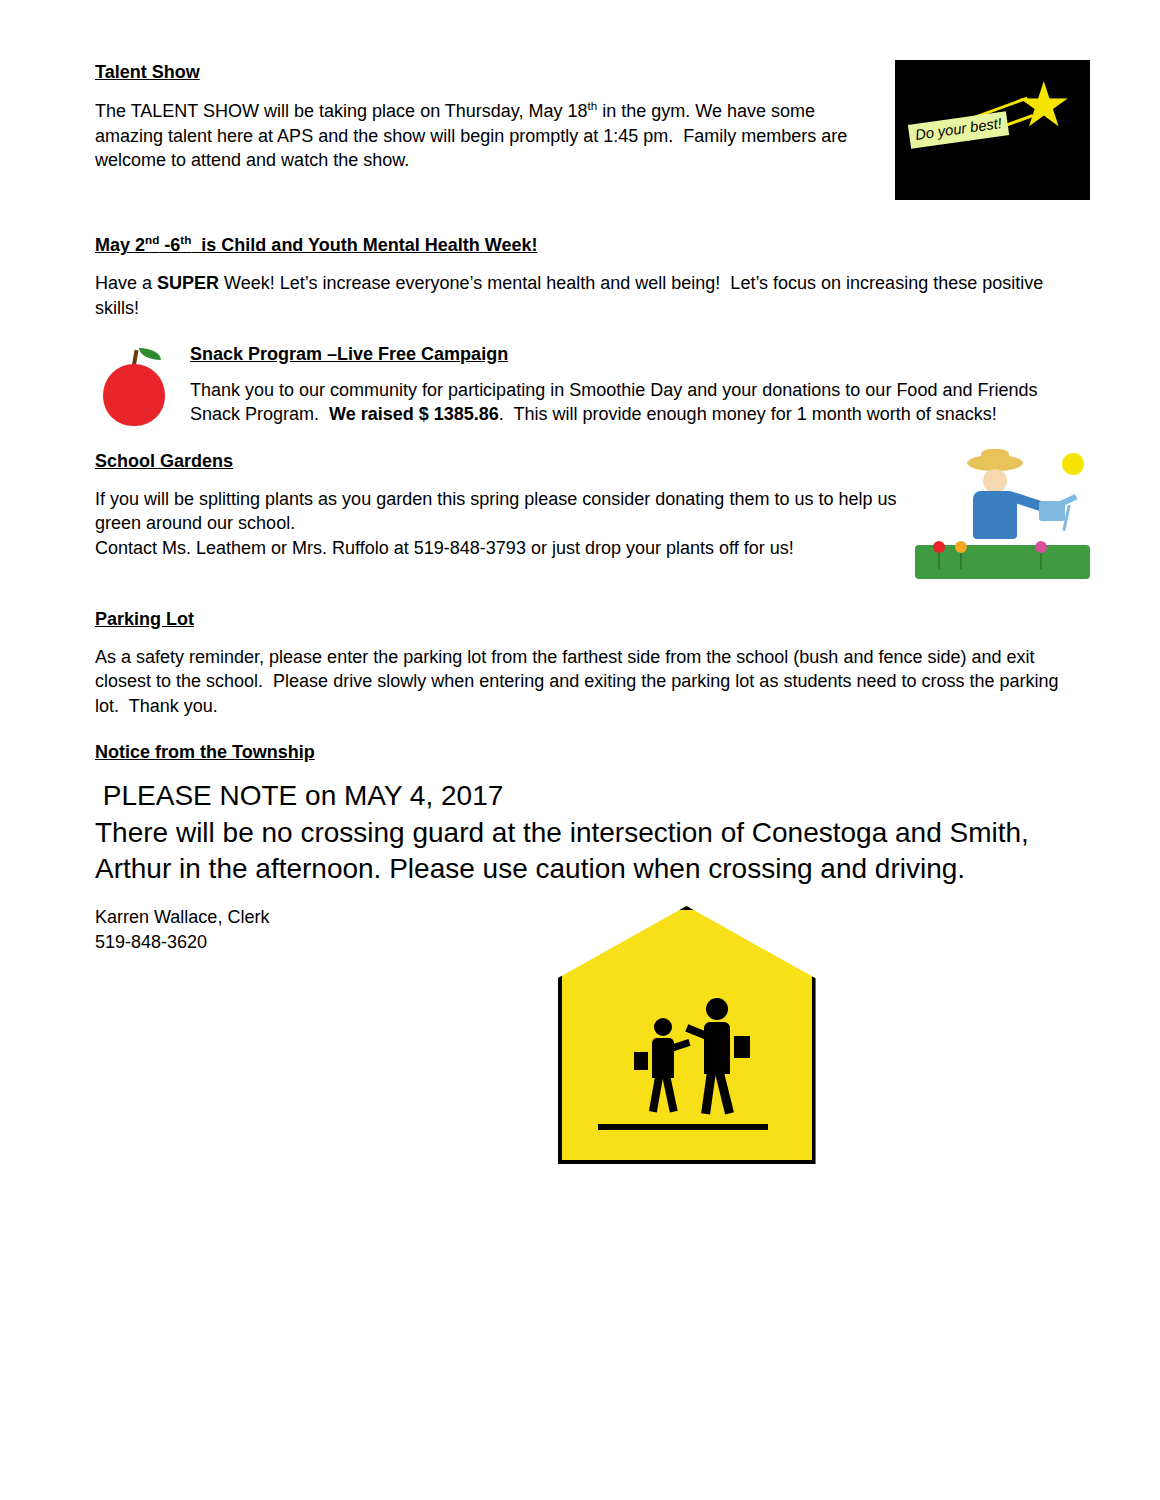★
Do your best!
Talent Show
The TALENT SHOW will be taking place on Thursday, May 18th in the gym. We have some amazing talent here at APS and the show will begin promptly at 1:45 pm. Family members are welcome to attend and watch the show.
May 2nd -6th is Child and Youth Mental Health Week!
Have a SUPER Week! Let’s increase everyone’s mental health and well being! Let’s focus on increasing these positive skills!
Snack Program –Live Free Campaign
Thank you to our community for participating in Smoothie Day and your donations to our Food and Friends Snack Program. We raised $ 1385.86. This will provide enough money for 1 month worth of snacks!
School Gardens
If you will be splitting plants as you garden this spring please consider donating them to us to help us green around our school.
Contact Ms. Leathem or Mrs. Ruffolo at 519-848-3793 or just drop your plants off for us!
Parking Lot
As a safety reminder, please enter the parking lot from the farthest side from the school (bush and fence side) and exit closest to the school. Please drive slowly when entering and exiting the parking lot as students need to cross the parking lot. Thank you.
Notice from the Township
PLEASE NOTE on MAY 4, 2017
There will be no crossing guard at the intersection of Conestoga and Smith, Arthur in the afternoon. Please use caution when crossing and driving.
Karren Wallace, Clerk
519-848-3620